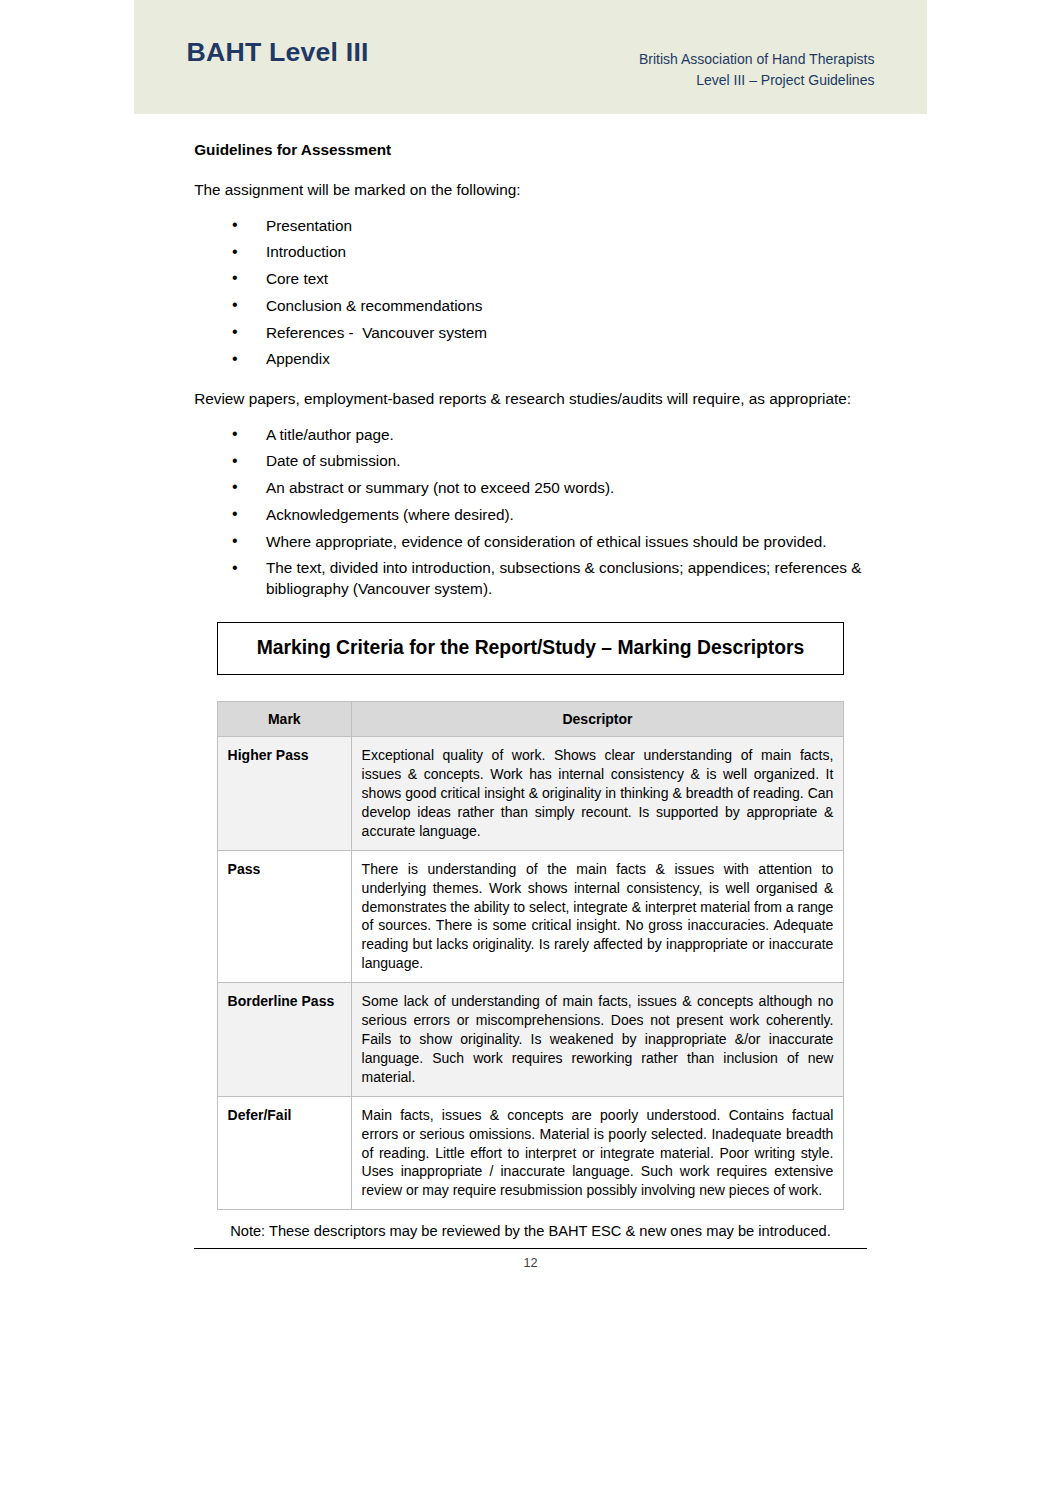BAHT Level III
British Association of Hand Therapists
Level III – Project Guidelines
Guidelines for Assessment
The assignment will be marked on the following:
Presentation
Introduction
Core text
Conclusion & recommendations
References - Vancouver system
Appendix
Review papers, employment-based reports & research studies/audits will require, as appropriate:
A title/author page.
Date of submission.
An abstract or summary (not to exceed 250 words).
Acknowledgements (where desired).
Where appropriate, evidence of consideration of ethical issues should be provided.
The text, divided into introduction, subsections & conclusions; appendices; references & bibliography (Vancouver system).
Marking Criteria for the Report/Study – Marking Descriptors
| Mark | Descriptor |
| --- | --- |
| Higher Pass | Exceptional quality of work. Shows clear understanding of main facts, issues & concepts. Work has internal consistency & is well organized. It shows good critical insight & originality in thinking & breadth of reading. Can develop ideas rather than simply recount. Is supported by appropriate & accurate language. |
| Pass | There is understanding of the main facts & issues with attention to underlying themes. Work shows internal consistency, is well organised & demonstrates the ability to select, integrate & interpret material from a range of sources. There is some critical insight. No gross inaccuracies. Adequate reading but lacks originality. Is rarely affected by inappropriate or inaccurate language. |
| Borderline Pass | Some lack of understanding of main facts, issues & concepts although no serious errors or miscomprehensions. Does not present work coherently. Fails to show originality. Is weakened by inappropriate &/or inaccurate language. Such work requires reworking rather than inclusion of new material. |
| Defer/Fail | Main facts, issues & concepts are poorly understood. Contains factual errors or serious omissions. Material is poorly selected. Inadequate breadth of reading. Little effort to interpret or integrate material. Poor writing style. Uses inappropriate / inaccurate language. Such work requires extensive review or may require resubmission possibly involving new pieces of work. |
Note: These descriptors may be reviewed by the BAHT ESC & new ones may be introduced.
12